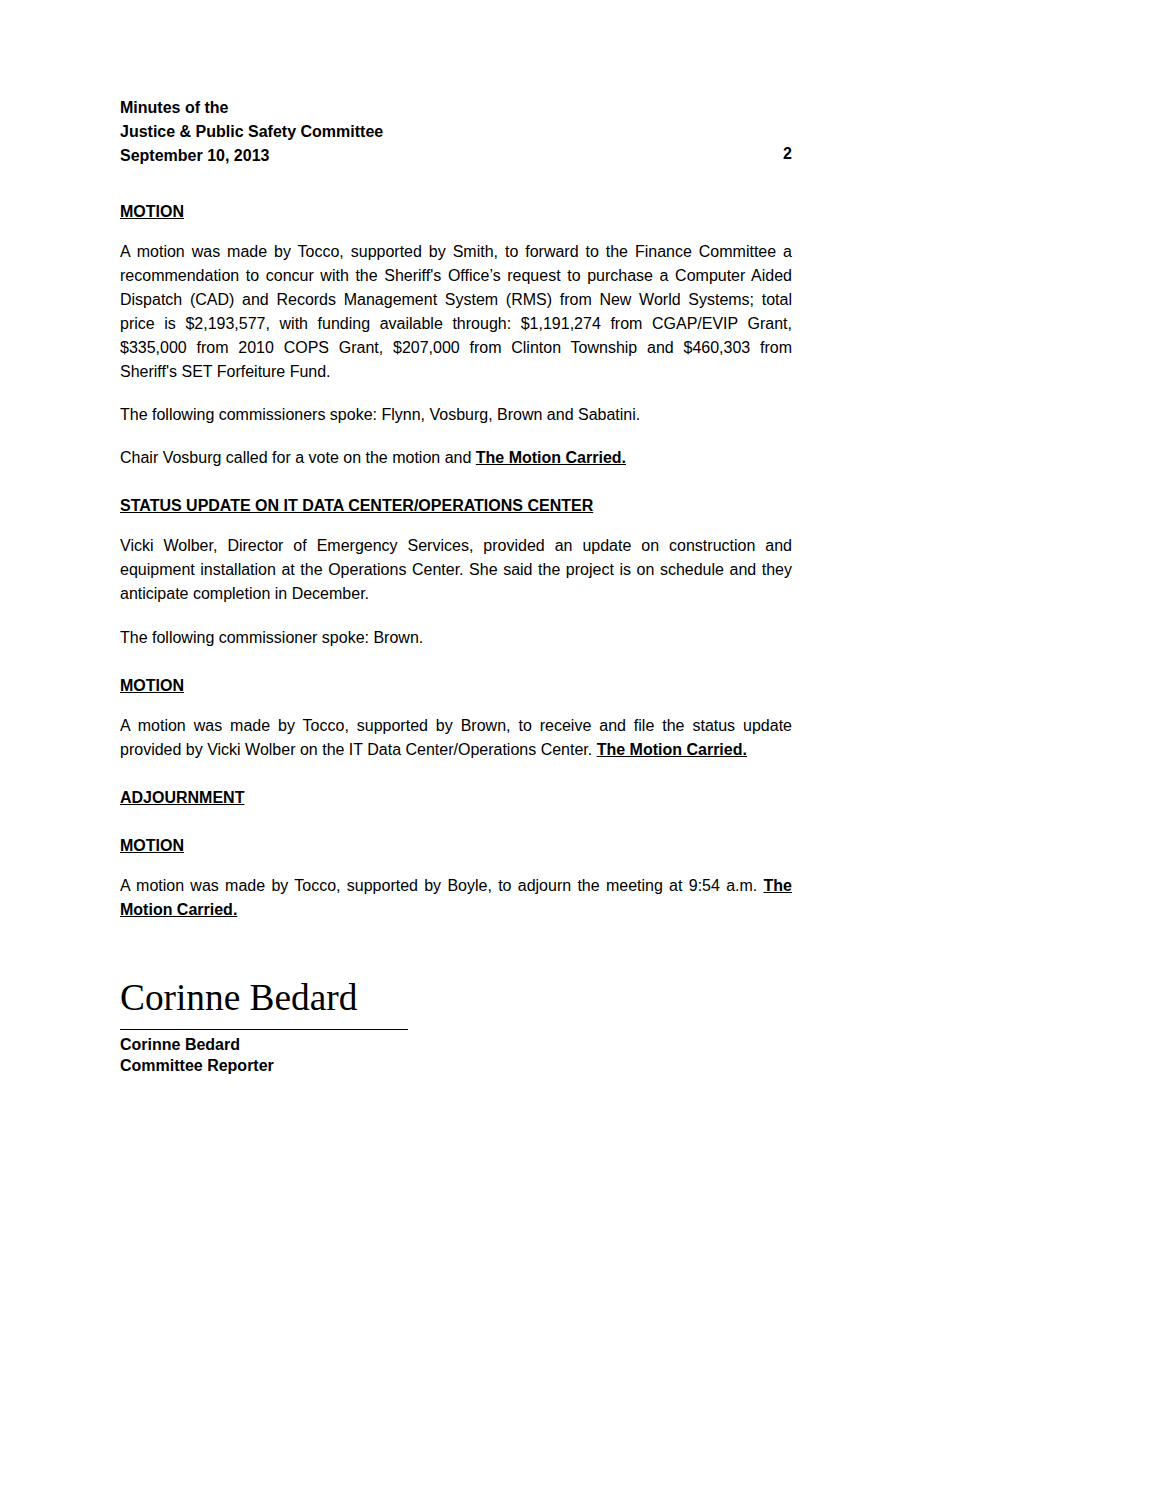Minutes of the
Justice & Public Safety Committee
September 10, 2013 2
MOTION
A motion was made by Tocco, supported by Smith, to forward to the Finance Committee a recommendation to concur with the Sheriff's Office’s request to purchase a Computer Aided Dispatch (CAD) and Records Management System (RMS) from New World Systems; total price is $2,193,577, with funding available through: $1,191,274 from CGAP/EVIP Grant, $335,000 from 2010 COPS Grant, $207,000 from Clinton Township and $460,303 from Sheriff's SET Forfeiture Fund.
The following commissioners spoke: Flynn, Vosburg, Brown and Sabatini.
Chair Vosburg called for a vote on the motion and The Motion Carried.
STATUS UPDATE ON IT DATA CENTER/OPERATIONS CENTER
Vicki Wolber, Director of Emergency Services, provided an update on construction and equipment installation at the Operations Center. She said the project is on schedule and they anticipate completion in December.
The following commissioner spoke: Brown.
MOTION
A motion was made by Tocco, supported by Brown, to receive and file the status update provided by Vicki Wolber on the IT Data Center/Operations Center. The Motion Carried.
ADJOURNMENT
MOTION
A motion was made by Tocco, supported by Boyle, to adjourn the meeting at 9:54 a.m. The Motion Carried.
Corinne Bedard
Corinne Bedard
Committee Reporter